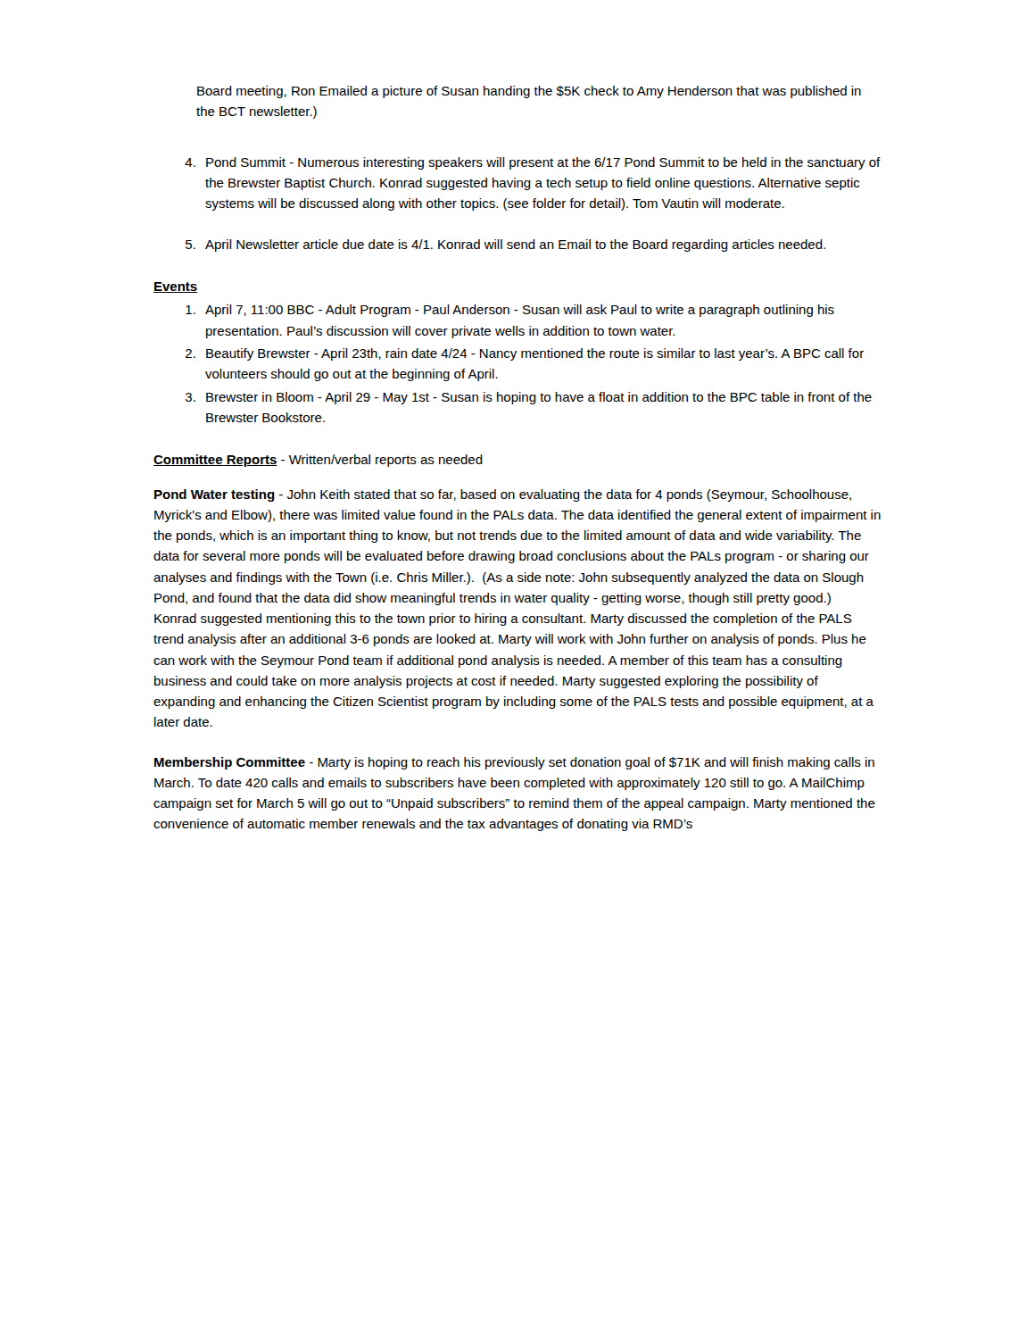Board meeting, Ron Emailed a picture of Susan handing the $5K check to Amy Henderson that was published in the BCT newsletter.)
Pond Summit - Numerous interesting speakers will present at the 6/17 Pond Summit to be held in the sanctuary of the Brewster Baptist Church. Konrad suggested having a tech setup to field online questions. Alternative septic systems will be discussed along with other topics. (see folder for detail). Tom Vautin will moderate.
April Newsletter article due date is 4/1. Konrad will send an Email to the Board regarding articles needed.
Events
April 7, 11:00 BBC - Adult Program - Paul Anderson - Susan will ask Paul to write a paragraph outlining his presentation. Paul’s discussion will cover private wells in addition to town water.
Beautify Brewster - April 23th, rain date 4/24 - Nancy mentioned the route is similar to last year’s. A BPC call for volunteers should go out at the beginning of April.
Brewster in Bloom - April 29 - May 1st - Susan is hoping to have a float in addition to the BPC table in front of the Brewster Bookstore.
Committee Reports - Written/verbal reports as needed
Pond Water testing - John Keith stated that so far, based on evaluating the data for 4 ponds (Seymour, Schoolhouse, Myrick's and Elbow), there was limited value found in the PALs data. The data identified the general extent of impairment in the ponds, which is an important thing to know, but not trends due to the limited amount of data and wide variability. The data for several more ponds will be evaluated before drawing broad conclusions about the PALs program - or sharing our analyses and findings with the Town (i.e. Chris Miller.). (As a side note: John subsequently analyzed the data on Slough Pond, and found that the data did show meaningful trends in water quality - getting worse, though still pretty good.) Konrad suggested mentioning this to the town prior to hiring a consultant. Marty discussed the completion of the PALS trend analysis after an additional 3-6 ponds are looked at. Marty will work with John further on analysis of ponds. Plus he can work with the Seymour Pond team if additional pond analysis is needed. A member of this team has a consulting business and could take on more analysis projects at cost if needed. Marty suggested exploring the possibility of expanding and enhancing the Citizen Scientist program by including some of the PALS tests and possible equipment, at a later date.
Membership Committee - Marty is hoping to reach his previously set donation goal of $71K and will finish making calls in March. To date 420 calls and emails to subscribers have been completed with approximately 120 still to go. A MailChimp campaign set for March 5 will go out to “Unpaid subscribers” to remind them of the appeal campaign. Marty mentioned the convenience of automatic member renewals and the tax advantages of donating via RMD’s